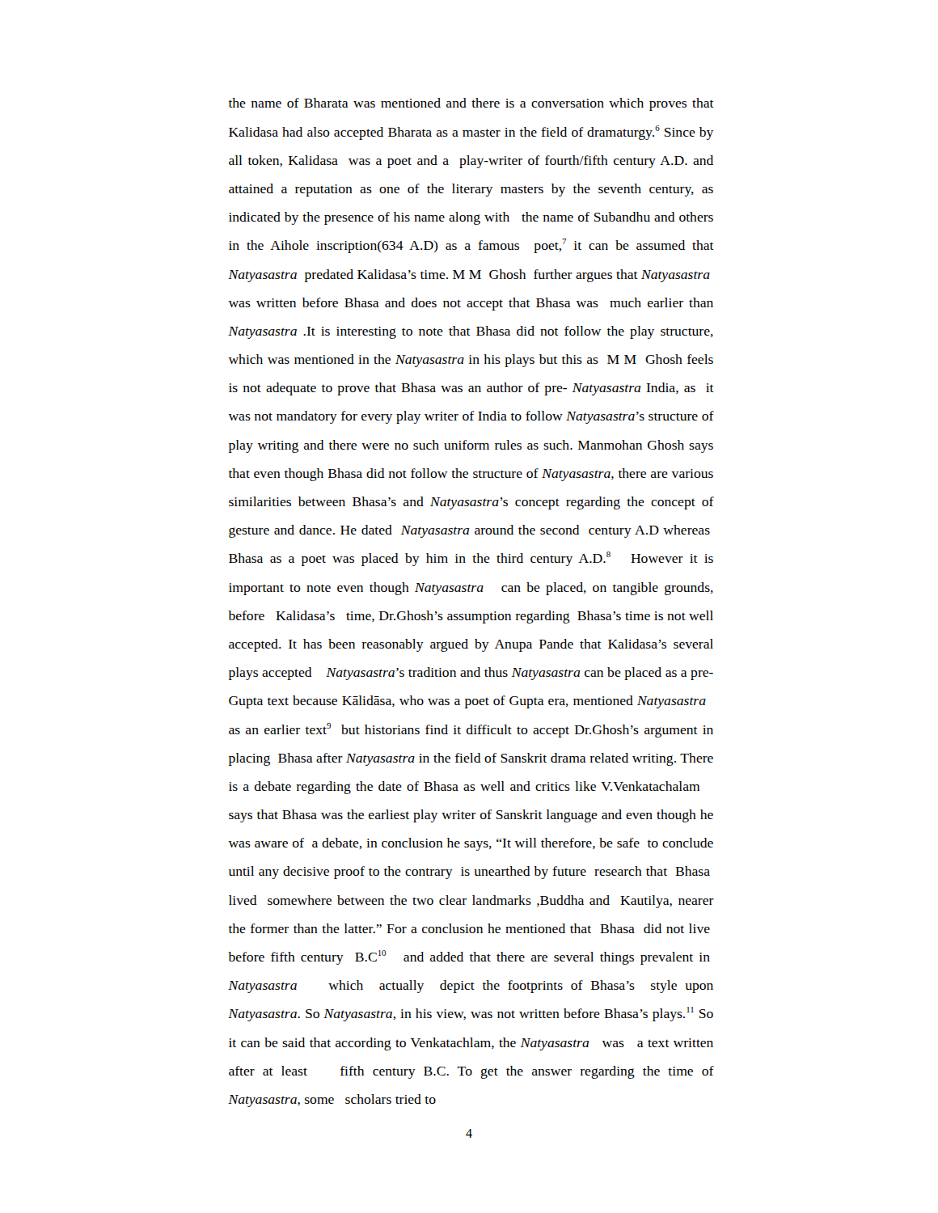the name of Bharata was mentioned and there is a conversation which proves that Kalidasa had also accepted Bharata as a master in the field of dramaturgy.6 Since by all token, Kalidasa was a poet and a play-writer of fourth/fifth century A.D. and attained a reputation as one of the literary masters by the seventh century, as indicated by the presence of his name along with the name of Subandhu and others in the Aihole inscription(634 A.D) as a famous poet,7 it can be assumed that Natyasastra predated Kalidasa’s time. M M Ghosh further argues that Natyasastra was written before Bhasa and does not accept that Bhasa was much earlier than Natyasastra .It is interesting to note that Bhasa did not follow the play structure, which was mentioned in the Natyasastra in his plays but this as M M Ghosh feels is not adequate to prove that Bhasa was an author of pre- Natyasastra India, as it was not mandatory for every play writer of India to follow Natyasastra’s structure of play writing and there were no such uniform rules as such. Manmohan Ghosh says that even though Bhasa did not follow the structure of Natyasastra, there are various similarities between Bhasa’s and Natyasastra’s concept regarding the concept of gesture and dance. He dated Natyasastra around the second century A.D whereas Bhasa as a poet was placed by him in the third century A.D.8 However it is important to note even though Natyasastra can be placed, on tangible grounds, before Kalidasa’s time, Dr.Ghosh’s assumption regarding Bhasa’s time is not well accepted. It has been reasonably argued by Anupa Pande that Kalidasa’s several plays accepted Natyasastra’s tradition and thus Natyasastra can be placed as a pre-Gupta text because Kālidāsa, who was a poet of Gupta era, mentioned Natyasastra as an earlier text9 but historians find it difficult to accept Dr.Ghosh’s argument in placing Bhasa after Natyasastra in the field of Sanskrit drama related writing. There is a debate regarding the date of Bhasa as well and critics like V.Venkatachalam says that Bhasa was the earliest play writer of Sanskrit language and even though he was aware of a debate, in conclusion he says, “It will therefore, be safe to conclude until any decisive proof to the contrary is unearthed by future research that Bhasa lived somewhere between the two clear landmarks ,Buddha and Kautilya, nearer the former than the latter.” For a conclusion he mentioned that Bhasa did not live before fifth century B.C10 and added that there are several things prevalent in Natyasastra which actually depict the footprints of Bhasa’s style upon Natyasastra. So Natyasastra, in his view, was not written before Bhasa’s plays.11 So it can be said that according to Venkatachlam, the Natyasastra was a text written after at least fifth century B.C. To get the answer regarding the time of Natyasastra, some scholars tried to
4